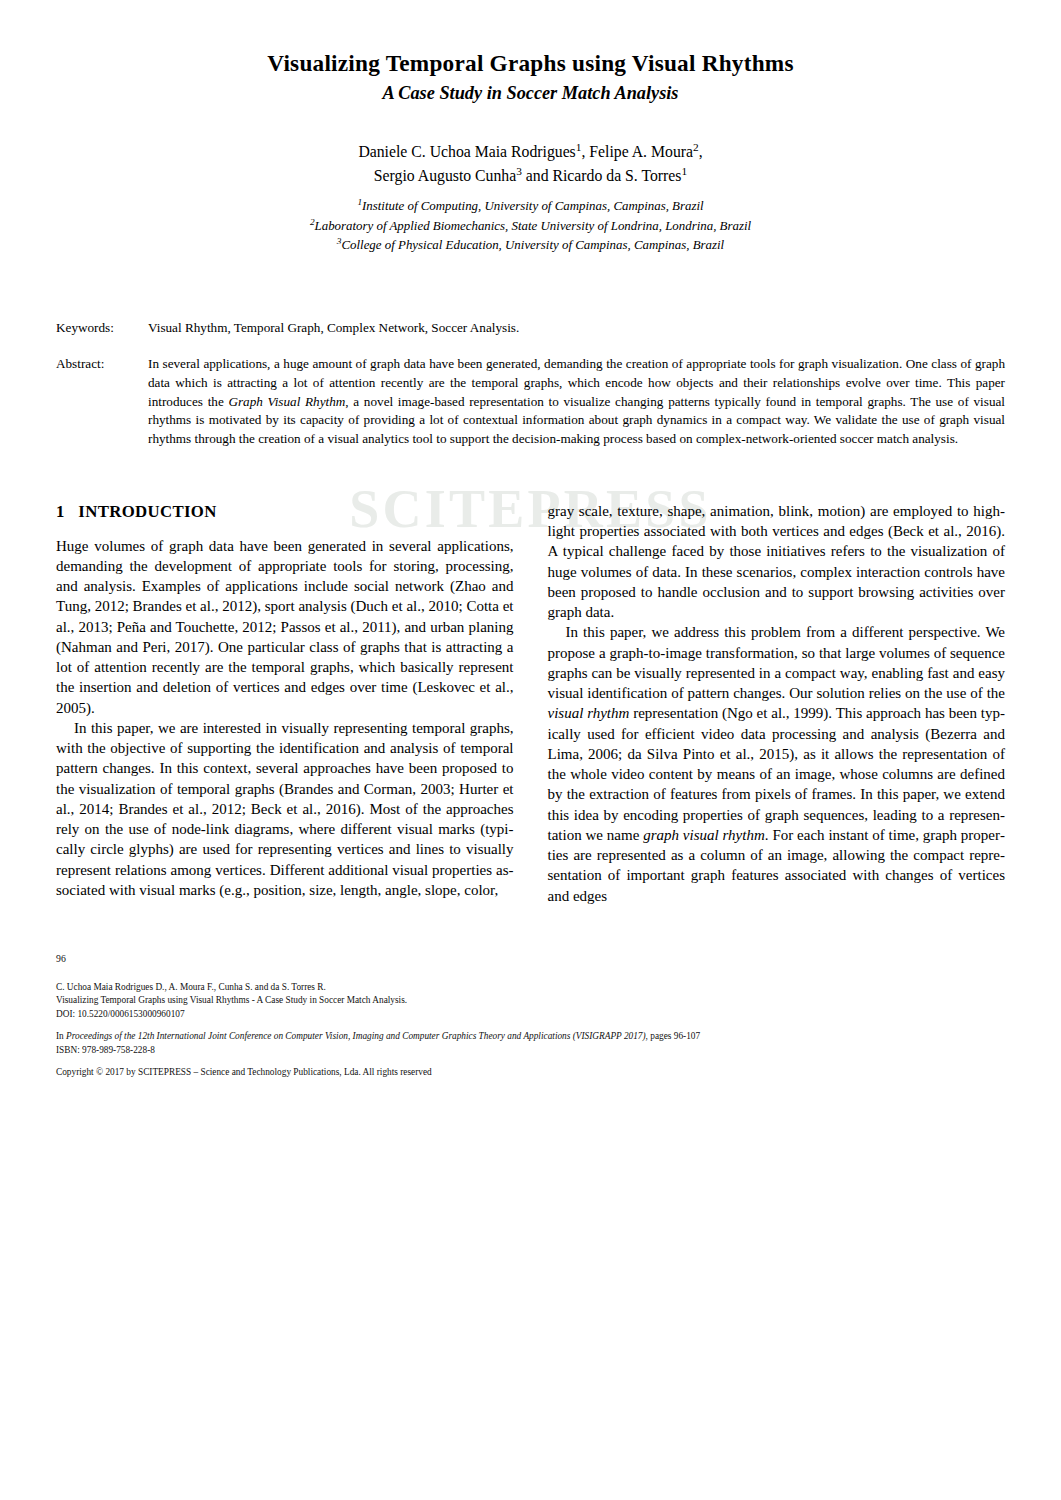Visualizing Temporal Graphs using Visual Rhythms
A Case Study in Soccer Match Analysis
Daniele C. Uchoa Maia Rodrigues1, Felipe A. Moura2,
Sergio Augusto Cunha3 and Ricardo da S. Torres1
1Institute of Computing, University of Campinas, Campinas, Brazil
2Laboratory of Applied Biomechanics, State University of Londrina, Londrina, Brazil
3College of Physical Education, University of Campinas, Campinas, Brazil
Keywords:
Visual Rhythm, Temporal Graph, Complex Network, Soccer Analysis.
Abstract:
In several applications, a huge amount of graph data have been generated, demanding the creation of appropriate tools for graph visualization. One class of graph data which is attracting a lot of attention recently are the temporal graphs, which encode how objects and their relationships evolve over time. This paper introduces the Graph Visual Rhythm, a novel image-based representation to visualize changing patterns typically found in temporal graphs. The use of visual rhythms is motivated by its capacity of providing a lot of contextual information about graph dynamics in a compact way. We validate the use of graph visual rhythms through the creation of a visual analytics tool to support the decision-making process based on complex-network-oriented soccer match analysis.
SCITEPRESS
1 INTRODUCTION
Huge volumes of graph data have been generated in several applications, demanding the development of appropriate tools for storing, processing, and analysis. Examples of applications include social network (Zhao and Tung, 2012; Brandes et al., 2012), sport analysis (Duch et al., 2010; Cotta et al., 2013; Peña and Touchette, 2012; Passos et al., 2011), and urban planing (Nahman and Peri, 2017). One particular class of graphs that is attracting a lot of attention recently are the temporal graphs, which basically represent the insertion and deletion of vertices and edges over time (Leskovec et al., 2005).
In this paper, we are interested in visually representing temporal graphs, with the objective of supporting the identification and analysis of temporal pattern changes. In this context, several approaches have been proposed to the visualization of temporal graphs (Brandes and Corman, 2003; Hurter et al., 2014; Brandes et al., 2012; Beck et al., 2016). Most of the approaches rely on the use of node-link diagrams, where different visual marks (typically circle glyphs) are used for representing vertices and lines to visually represent relations among vertices. Different additional visual properties associated with visual marks (e.g., position, size, length, angle, slope, color,
gray scale, texture, shape, animation, blink, motion) are employed to highlight properties associated with both vertices and edges (Beck et al., 2016). A typical challenge faced by those initiatives refers to the visualization of huge volumes of data. In these scenarios, complex interaction controls have been proposed to handle occlusion and to support browsing activities over graph data.
In this paper, we address this problem from a different perspective. We propose a graph-to-image transformation, so that large volumes of sequence graphs can be visually represented in a compact way, enabling fast and easy visual identification of pattern changes. Our solution relies on the use of the visual rhythm representation (Ngo et al., 1999). This approach has been typically used for efficient video data processing and analysis (Bezerra and Lima, 2006; da Silva Pinto et al., 2015), as it allows the representation of the whole video content by means of an image, whose columns are defined by the extraction of features from pixels of frames. In this paper, we extend this idea by encoding properties of graph sequences, leading to a representation we name graph visual rhythm. For each instant of time, graph properties are represented as a column of an image, allowing the compact representation of important graph features associated with changes of vertices and edges
96
C. Uchoa Maia Rodrigues D., A. Moura F., Cunha S. and da S. Torres R.
Visualizing Temporal Graphs using Visual Rhythms - A Case Study in Soccer Match Analysis.
DOI: 10.5220/0006153000960107
In Proceedings of the 12th International Joint Conference on Computer Vision, Imaging and Computer Graphics Theory and Applications (VISIGRAPP 2017), pages 96-107
ISBN: 978-989-758-228-8
Copyright © 2017 by SCITEPRESS – Science and Technology Publications, Lda. All rights reserved